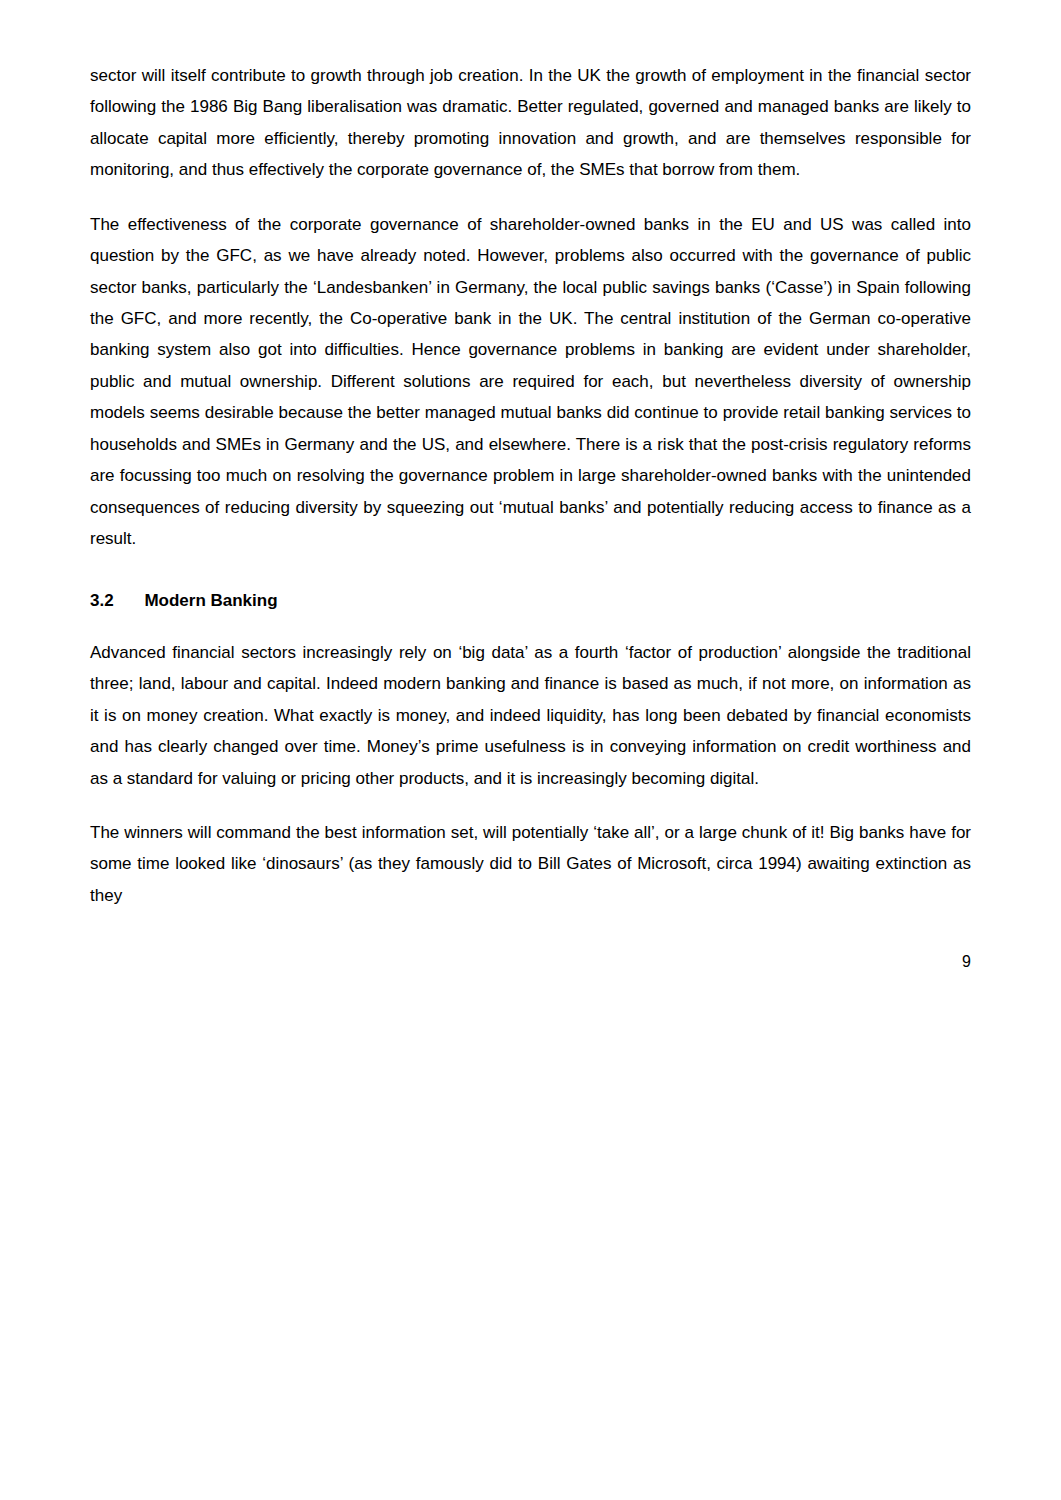sector will itself contribute to growth through job creation. In the UK the growth of employment in the financial sector following the 1986 Big Bang liberalisation was dramatic. Better regulated, governed and managed banks are likely to allocate capital more efficiently, thereby promoting innovation and growth, and are themselves responsible for monitoring, and thus effectively the corporate governance of, the SMEs that borrow from them.
The effectiveness of the corporate governance of shareholder-owned banks in the EU and US was called into question by the GFC, as we have already noted. However, problems also occurred with the governance of public sector banks, particularly the ‘Landesbanken’ in Germany, the local public savings banks (‘Casse’) in Spain following the GFC, and more recently, the Co-operative bank in the UK. The central institution of the German co-operative banking system also got into difficulties. Hence governance problems in banking are evident under shareholder, public and mutual ownership. Different solutions are required for each, but nevertheless diversity of ownership models seems desirable because the better managed mutual banks did continue to provide retail banking services to households and SMEs in Germany and the US, and elsewhere. There is a risk that the post-crisis regulatory reforms are focussing too much on resolving the governance problem in large shareholder-owned banks with the unintended consequences of reducing diversity by squeezing out ‘mutual banks’ and potentially reducing access to finance as a result.
3.2 Modern Banking
Advanced financial sectors increasingly rely on ‘big data’ as a fourth ‘factor of production’ alongside the traditional three; land, labour and capital. Indeed modern banking and finance is based as much, if not more, on information as it is on money creation. What exactly is money, and indeed liquidity, has long been debated by financial economists and has clearly changed over time. Money’s prime usefulness is in conveying information on credit worthiness and as a standard for valuing or pricing other products, and it is increasingly becoming digital.
The winners will command the best information set, will potentially ‘take all’, or a large chunk of it! Big banks have for some time looked like ‘dinosaurs’ (as they famously did to Bill Gates of Microsoft, circa 1994) awaiting extinction as they
9